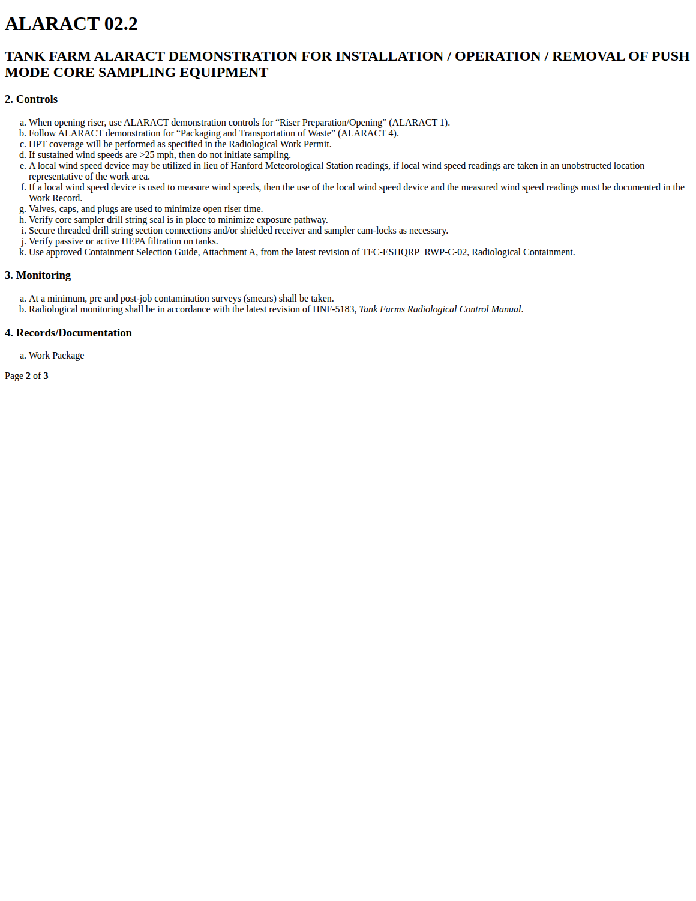ALARACT 02.2
TANK FARM ALARACT DEMONSTRATION FOR INSTALLATION / OPERATION / REMOVAL OF PUSH MODE CORE SAMPLING EQUIPMENT
2. Controls
When opening riser, use ALARACT demonstration controls for “Riser Preparation/Opening” (ALARACT 1).
Follow ALARACT demonstration for “Packaging and Transportation of Waste” (ALARACT 4).
HPT coverage will be performed as specified in the Radiological Work Permit.
If sustained wind speeds are >25 mph, then do not initiate sampling.
A local wind speed device may be utilized in lieu of Hanford Meteorological Station readings, if local wind speed readings are taken in an unobstructed location representative of the work area.
If a local wind speed device is used to measure wind speeds, then the use of the local wind speed device and the measured wind speed readings must be documented in the Work Record.
Valves, caps, and plugs are used to minimize open riser time.
Verify core sampler drill string seal is in place to minimize exposure pathway.
Secure threaded drill string section connections and/or shielded receiver and sampler cam-locks as necessary.
Verify passive or active HEPA filtration on tanks.
Use approved Containment Selection Guide, Attachment A, from the latest revision of TFC-ESHQRP_RWP-C-02, Radiological Containment.
3. Monitoring
At a minimum, pre and post-job contamination surveys (smears) shall be taken.
Radiological monitoring shall be in accordance with the latest revision of HNF-5183, Tank Farms Radiological Control Manual.
4. Records/Documentation
Work Package
Page 2 of 3